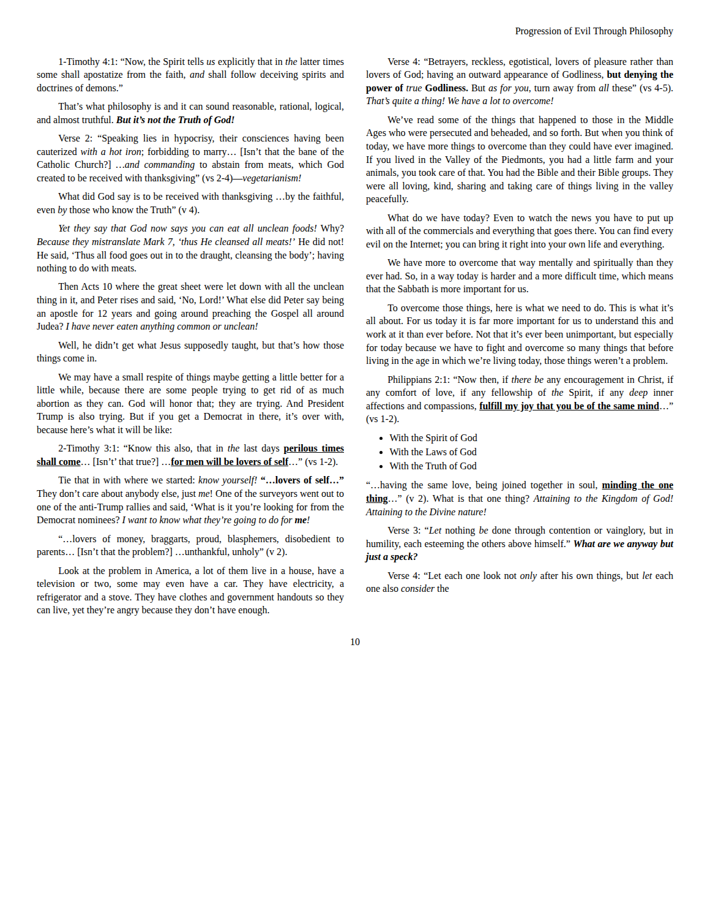Progression of Evil Through Philosophy
1-Timothy 4:1: “Now, the Spirit tells us explicitly that in the latter times some shall apostatize from the faith, and shall follow deceiving spirits and doctrines of demons.”
That’s what philosophy is and it can sound reasonable, rational, logical, and almost truthful. But it’s not the Truth of God!
Verse 2: “Speaking lies in hypocrisy, their consciences having been cauterized with a hot iron; forbidding to marry… [Isn’t that the bane of the Catholic Church?] …and commanding to abstain from meats, which God created to be received with thanksgiving” (vs 2-4)—vegetarianism!
What did God say is to be received with thanksgiving …by the faithful, even by those who know the Truth” (v 4).
Yet they say that God now says you can eat all unclean foods! Why? Because they mistranslate Mark 7, ‘thus He cleansed all meats!’ He did not! He said, ‘Thus all food goes out in to the draught, cleansing the body’; having nothing to do with meats.
Then Acts 10 where the great sheet were let down with all the unclean thing in it, and Peter rises and said, ‘No, Lord!’ What else did Peter say being an apostle for 12 years and going around preaching the Gospel all around Judea? I have never eaten anything common or unclean!
Well, he didn’t get what Jesus supposedly taught, but that’s how those things come in.
We may have a small respite of things maybe getting a little better for a little while, because there are some people trying to get rid of as much abortion as they can. God will honor that; they are trying. And President Trump is also trying. But if you get a Democrat in there, it’s over with, because here’s what it will be like:
2-Timothy 3:1: “Know this also, that in the last days perilous times shall come… [Isn’t’ that true?] …for men will be lovers of self…” (vs 1-2).
Tie that in with where we started: know yourself! “…lovers of self…” They don’t care about anybody else, just me! One of the surveyors went out to one of the anti-Trump rallies and said, ‘What is it you’re looking for from the Democrat nominees? I want to know what they’re going to do for me!
“…lovers of money, braggarts, proud, blasphemers, disobedient to parents… [Isn’t that the problem?] …unthankful, unholy” (v 2).
Look at the problem in America, a lot of them live in a house, have a television or two, some may even have a car. They have electricity, a refrigerator and a stove. They have clothes and government handouts so they can live, yet they’re angry because they don’t have enough.
Verse 4: “Betrayers, reckless, egotistical, lovers of pleasure rather than lovers of God; having an outward appearance of Godliness, but denying the power of true Godliness. But as for you, turn away from all these” (vs 4-5). That’s quite a thing! We have a lot to overcome!
We’ve read some of the things that happened to those in the Middle Ages who were persecuted and beheaded, and so forth. But when you think of today, we have more things to overcome than they could have ever imagined. If you lived in the Valley of the Piedmonts, you had a little farm and your animals, you took care of that. You had the Bible and their Bible groups. They were all loving, kind, sharing and taking care of things living in the valley peacefully.
What do we have today? Even to watch the news you have to put up with all of the commercials and everything that goes there. You can find every evil on the Internet; you can bring it right into your own life and everything.
We have more to overcome that way mentally and spiritually than they ever had. So, in a way today is harder and a more difficult time, which means that the Sabbath is more important for us.
To overcome those things, here is what we need to do. This is what it’s all about. For us today it is far more important for us to understand this and work at it than ever before. Not that it’s ever been unimportant, but especially for today because we have to fight and overcome so many things that before living in the age in which we’re living today, those things weren’t a problem.
Philippians 2:1: “Now then, if there be any encouragement in Christ, if any comfort of love, if any fellowship of the Spirit, if any deep inner affections and compassions, fulfill my joy that you be of the same mind…” (vs 1-2).
With the Spirit of God
With the Laws of God
With the Truth of God
“…having the same love, being joined together in soul, minding the one thing…” (v 2). What is that one thing? Attaining to the Kingdom of God! Attaining to the Divine nature!
Verse 3: “Let nothing be done through contention or vainglory, but in humility, each esteeming the others above himself.” What are we anyway but just a speck?
Verse 4: “Let each one look not only after his own things, but let each one also consider the
10